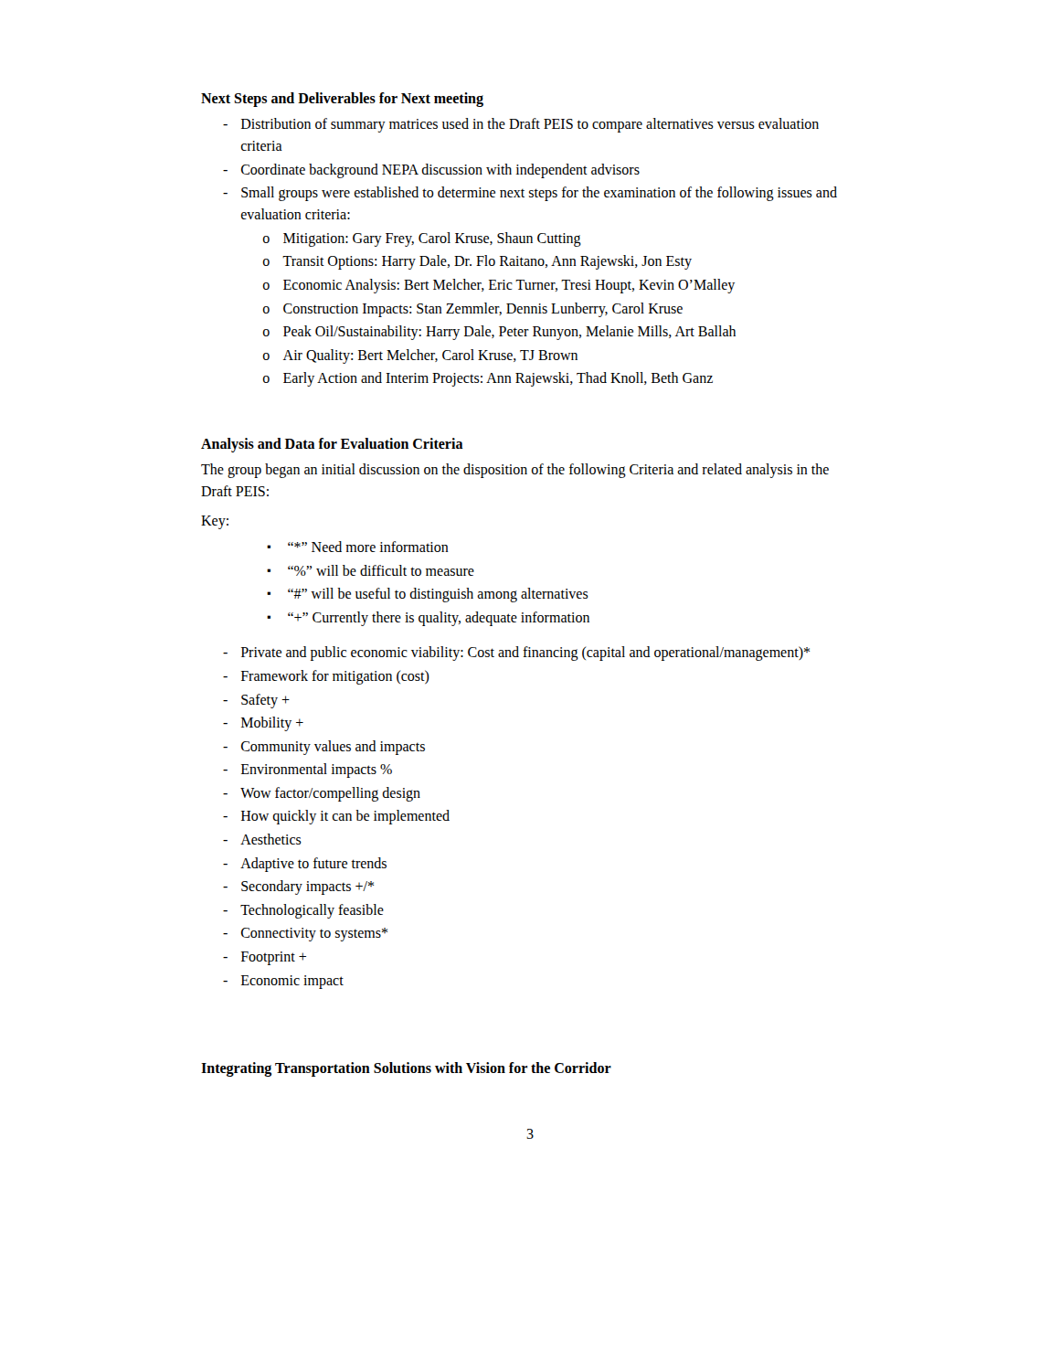Next Steps and Deliverables for Next meeting
Distribution of summary matrices used in the Draft PEIS to compare alternatives versus evaluation criteria
Coordinate background NEPA discussion with independent advisors
Small groups were established to determine next steps for the examination of the following issues and evaluation criteria:
Mitigation: Gary Frey, Carol Kruse, Shaun Cutting
Transit Options: Harry Dale, Dr. Flo Raitano, Ann Rajewski, Jon Esty
Economic Analysis: Bert Melcher, Eric Turner, Tresi Houpt, Kevin O’Malley
Construction Impacts: Stan Zemmler, Dennis Lunberry, Carol Kruse
Peak Oil/Sustainability: Harry Dale, Peter Runyon, Melanie Mills, Art Ballah
Air Quality: Bert Melcher, Carol Kruse, TJ Brown
Early Action and Interim Projects: Ann Rajewski, Thad Knoll, Beth Ganz
Analysis and Data for Evaluation Criteria
The group began an initial discussion on the disposition of the following Criteria and related analysis in the Draft PEIS:
Key:
“*” Need more information
“%” will be difficult to measure
“#” will be useful to distinguish among alternatives
“+” Currently there is quality, adequate information
Private and public economic viability: Cost and financing (capital and operational/management)*
Framework for mitigation (cost)
Safety +
Mobility +
Community values and impacts
Environmental impacts %
Wow factor/compelling design
How quickly it can be implemented
Aesthetics
Adaptive to future trends
Secondary impacts +/*
Technologically feasible
Connectivity to systems*
Footprint +
Economic impact
Integrating Transportation Solutions with Vision for the Corridor
3